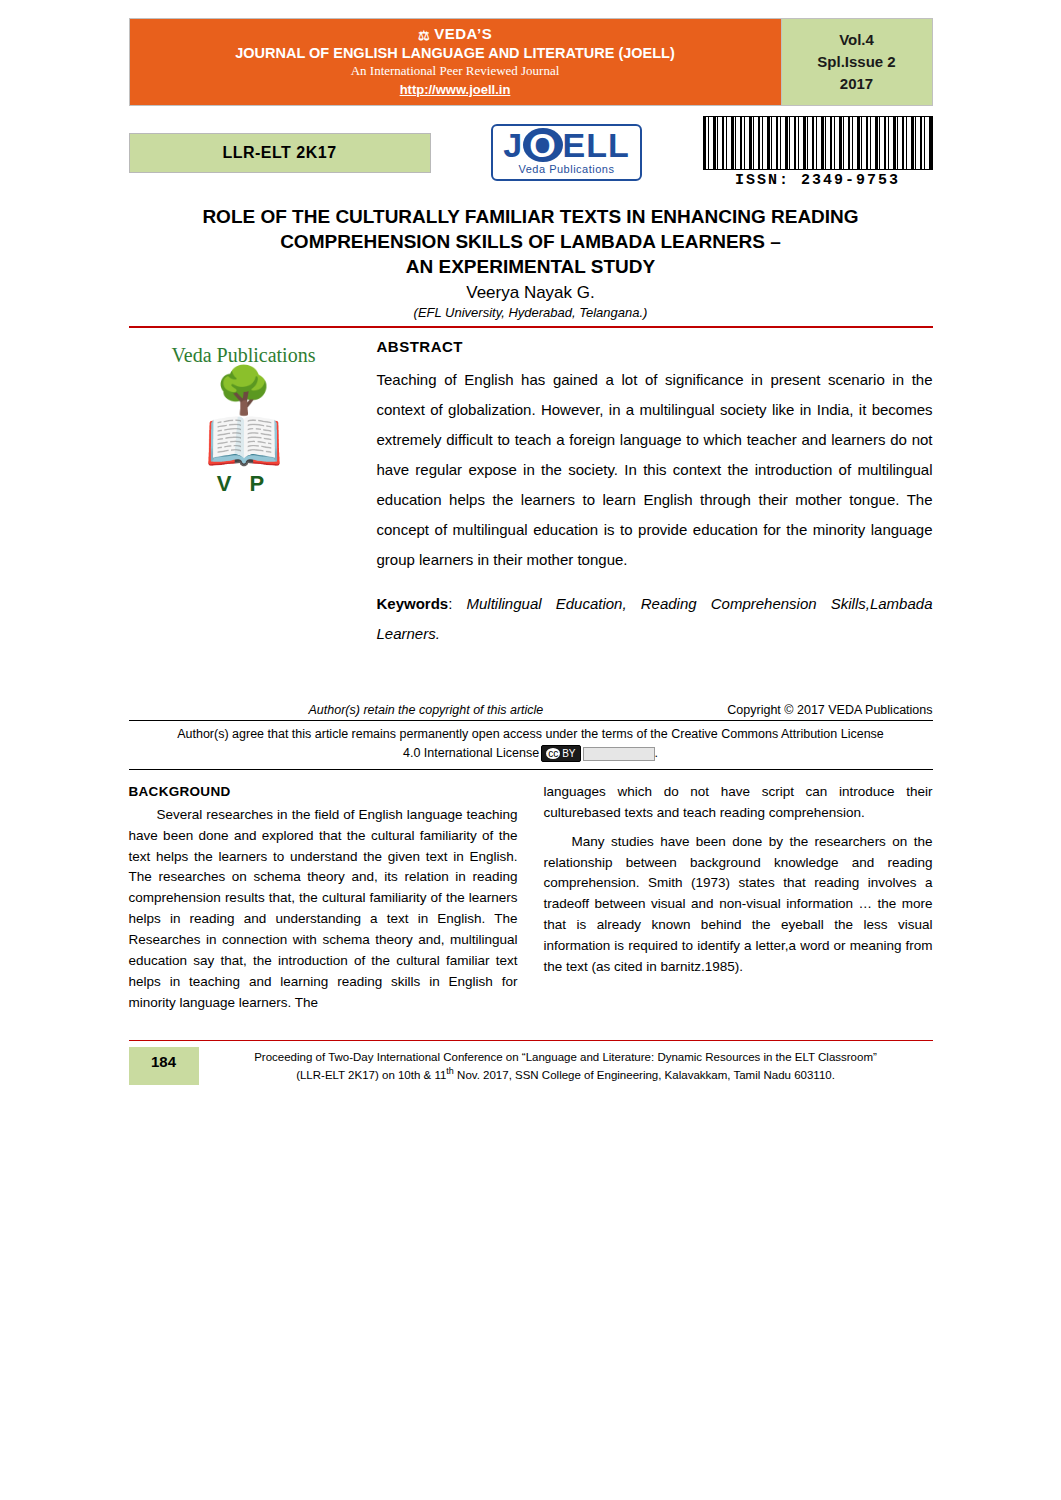⚖VEDA’S
JOURNAL OF ENGLISH LANGUAGE AND LITERATURE (JOELL)
An International Peer Reviewed Journal
http://www.joell.in
Vol.4
Spl.Issue 2
2017
LLR-ELT 2K17
JOELL
Veda Publications
ISSN: 2349-9753
Role of the Culturally Familiar Texts in Enhancing Reading Comprehension Skills of Lambada Learners –
An Experimental Study
Veerya Nayak G.
(EFL University, Hyderabad, Telangana.)
Veda Publications
🌳
📖
V P
ABSTRACT
Teaching of English has gained a lot of significance in present scenario in the context of globalization. However, in a multilingual society like in India, it becomes extremely difficult to teach a foreign language to which teacher and learners do not have regular expose in the society. In this context the introduction of multilingual education helps the learners to learn English through their mother tongue. The concept of multilingual education is to provide education for the minority language group learners in their mother tongue.
Keywords: Multilingual Education, Reading Comprehension Skills,Lambada Learners.
Author(s) retain the copyright of this article
Copyright © 2017 VEDA Publications
Author(s) agree that this article remains permanently open access under the terms of the Creative Commons Attribution License 4.0 International Licensecc BY .
BACKGROUND
Several researches in the field of English language teaching have been done and explored that the cultural familiarity of the text helps the learners to understand the given text in English. The researches on schema theory and, its relation in reading comprehension results that, the cultural familiarity of the learners helps in reading and understanding a text in English. The Researches in connection with schema theory and, multilingual education say that, the introduction of the cultural familiar text helps in teaching and learning reading skills in English for minority language learners. The
languages which do not have script can introduce their culturebased texts and teach reading comprehension.
Many studies have been done by the researchers on the relationship between background knowledge and reading comprehension. Smith (1973) states that reading involves a tradeoff between visual and non-visual information … the more that is already known behind the eyeball the less visual information is required to identify a letter,a word or meaning from the text (as cited in barnitz.1985).
184
Proceeding of Two-Day International Conference on “Language and Literature: Dynamic Resources in the ELT Classroom”
(LLR-ELT 2K17) on 10th & 11th Nov. 2017, SSN College of Engineering, Kalavakkam, Tamil Nadu 603110.